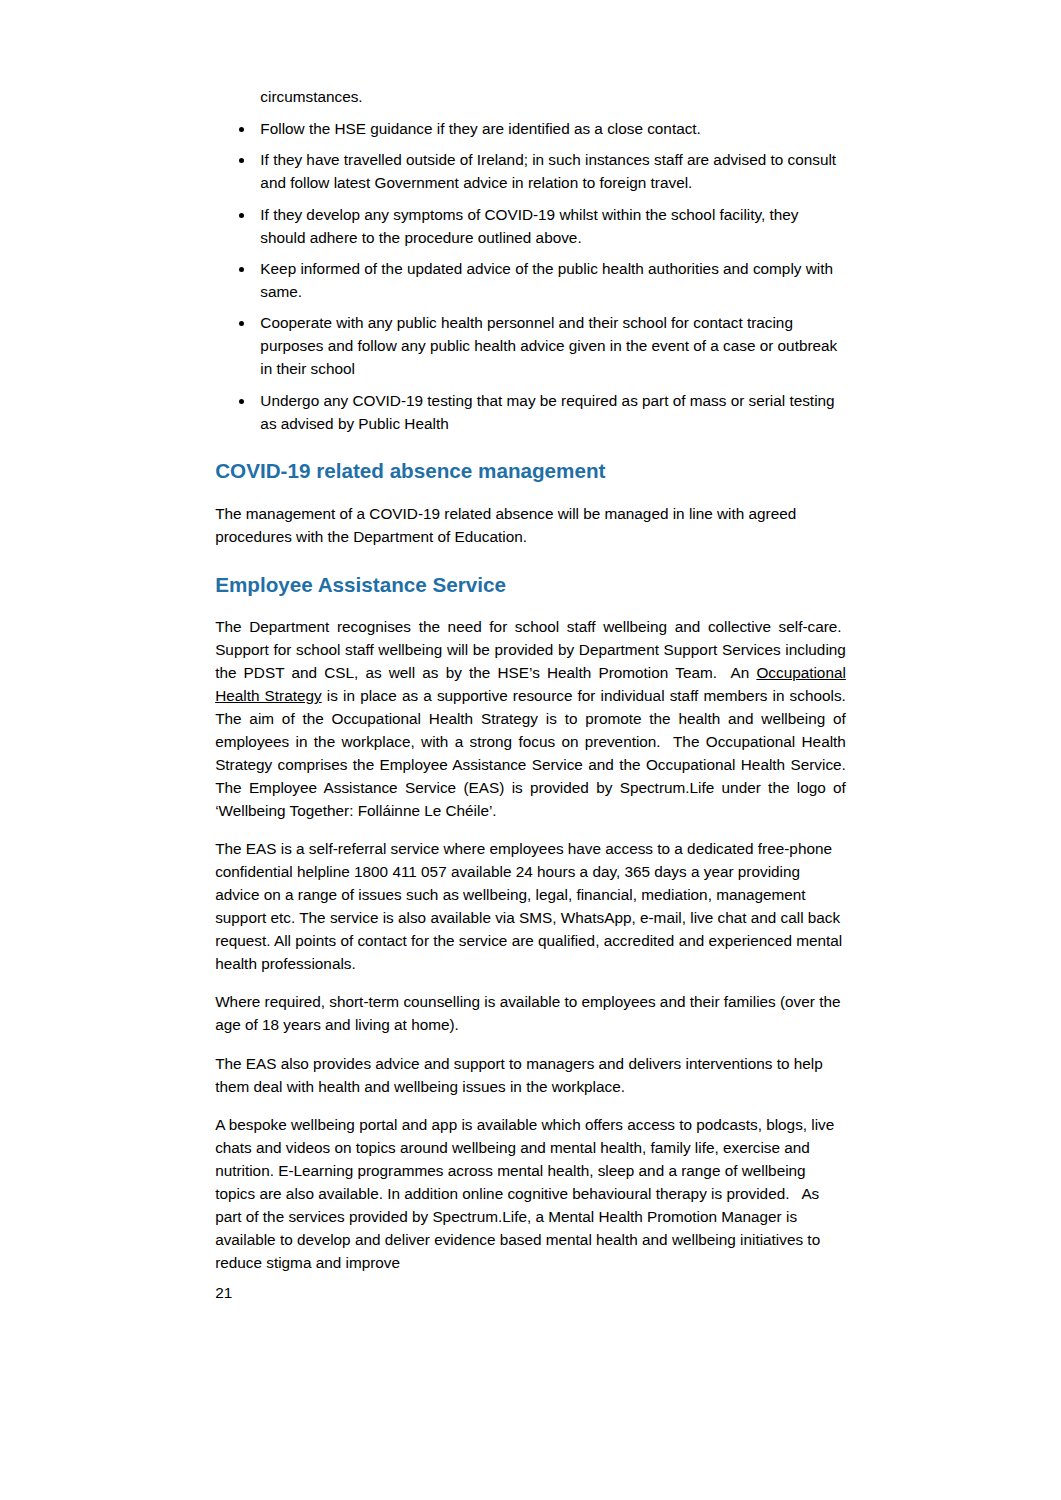circumstances.
Follow the HSE guidance if they are identified as a close contact.
If they have travelled outside of Ireland; in such instances staff are advised to consult and follow latest Government advice in relation to foreign travel.
If they develop any symptoms of COVID-19 whilst within the school facility, they should adhere to the procedure outlined above.
Keep informed of the updated advice of the public health authorities and comply with same.
Cooperate with any public health personnel and their school for contact tracing purposes and follow any public health advice given in the event of a case or outbreak in their school
Undergo any COVID-19 testing that may be required as part of mass or serial testing as advised by Public Health
COVID-19 related absence management
The management of a COVID-19 related absence will be managed in line with agreed procedures with the Department of Education.
Employee Assistance Service
The Department recognises the need for school staff wellbeing and collective self-care. Support for school staff wellbeing will be provided by Department Support Services including the PDST and CSL, as well as by the HSE’s Health Promotion Team. An Occupational Health Strategy is in place as a supportive resource for individual staff members in schools. The aim of the Occupational Health Strategy is to promote the health and wellbeing of employees in the workplace, with a strong focus on prevention. The Occupational Health Strategy comprises the Employee Assistance Service and the Occupational Health Service. The Employee Assistance Service (EAS) is provided by Spectrum.Life under the logo of ‘Wellbeing Together: Folláinne Le Chéile’.
The EAS is a self-referral service where employees have access to a dedicated free-phone confidential helpline 1800 411 057 available 24 hours a day, 365 days a year providing advice on a range of issues such as wellbeing, legal, financial, mediation, management support etc. The service is also available via SMS, WhatsApp, e-mail, live chat and call back request. All points of contact for the service are qualified, accredited and experienced mental health professionals.
Where required, short-term counselling is available to employees and their families (over the age of 18 years and living at home).
The EAS also provides advice and support to managers and delivers interventions to help them deal with health and wellbeing issues in the workplace.
A bespoke wellbeing portal and app is available which offers access to podcasts, blogs, live chats and videos on topics around wellbeing and mental health, family life, exercise and nutrition. E-Learning programmes across mental health, sleep and a range of wellbeing topics are also available. In addition online cognitive behavioural therapy is provided. As part of the services provided by Spectrum.Life, a Mental Health Promotion Manager is available to develop and deliver evidence based mental health and wellbeing initiatives to reduce stigma and improve
21